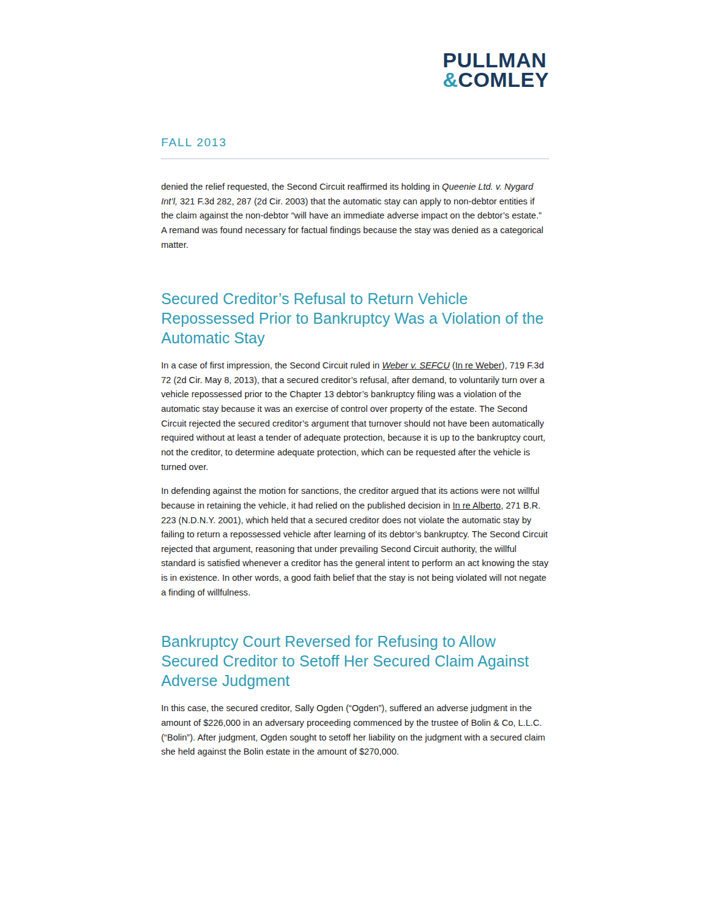PULLMAN
&COMLEY
FALL 2013
denied the relief requested, the Second Circuit reaffirmed its holding in Queenie Ltd. v. Nygard Int’l, 321 F.3d 282, 287 (2d Cir. 2003) that the automatic stay can apply to non-debtor entities if the claim against the non-debtor “will have an immediate adverse impact on the debtor’s estate.” A remand was found necessary for factual findings because the stay was denied as a categorical matter.
Secured Creditor’s Refusal to Return Vehicle Repossessed Prior to Bankruptcy Was a Violation of the Automatic Stay
In a case of first impression, the Second Circuit ruled in Weber v. SEFCU (In re Weber), 719 F.3d 72 (2d Cir. May 8, 2013), that a secured creditor’s refusal, after demand, to voluntarily turn over a vehicle repossessed prior to the Chapter 13 debtor’s bankruptcy filing was a violation of the automatic stay because it was an exercise of control over property of the estate. The Second Circuit rejected the secured creditor’s argument that turnover should not have been automatically required without at least a tender of adequate protection, because it is up to the bankruptcy court, not the creditor, to determine adequate protection, which can be requested after the vehicle is turned over.
In defending against the motion for sanctions, the creditor argued that its actions were not willful because in retaining the vehicle, it had relied on the published decision in In re Alberto, 271 B.R. 223 (N.D.N.Y. 2001), which held that a secured creditor does not violate the automatic stay by failing to return a repossessed vehicle after learning of its debtor’s bankruptcy. The Second Circuit rejected that argument, reasoning that under prevailing Second Circuit authority, the willful standard is satisfied whenever a creditor has the general intent to perform an act knowing the stay is in existence. In other words, a good faith belief that the stay is not being violated will not negate a finding of willfulness.
Bankruptcy Court Reversed for Refusing to Allow Secured Creditor to Setoff Her Secured Claim Against Adverse Judgment
In this case, the secured creditor, Sally Ogden (“Ogden”), suffered an adverse judgment in the amount of $226,000 in an adversary proceeding commenced by the trustee of Bolin & Co, L.L.C. (“Bolin”). After judgment, Ogden sought to setoff her liability on the judgment with a secured claim she held against the Bolin estate in the amount of $270,000.